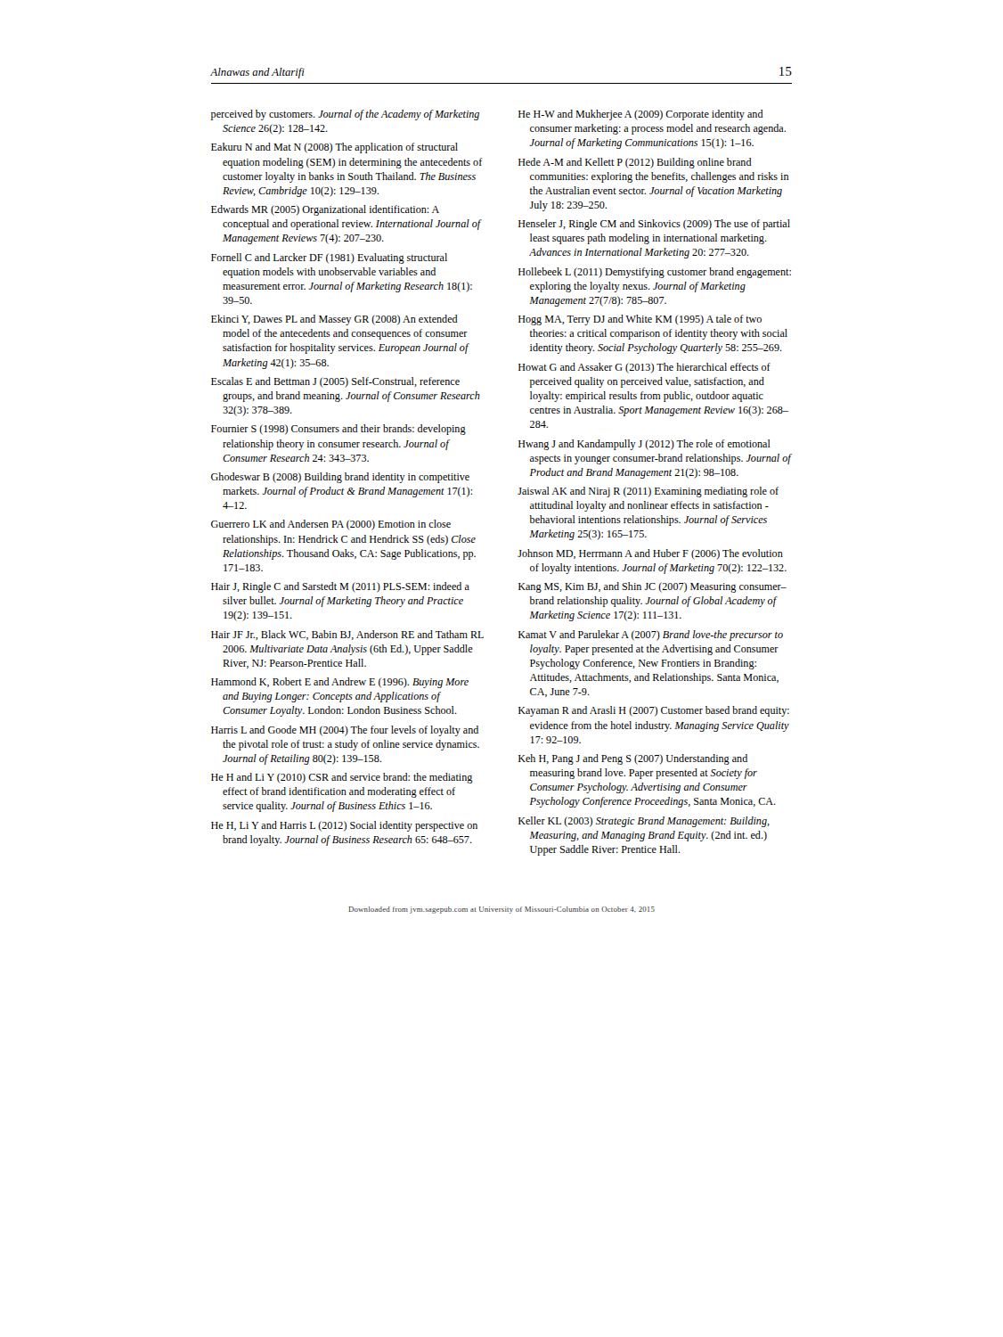Alnawas and Altarifi 15
perceived by customers. Journal of the Academy of Marketing Science 26(2): 128–142.
Eakuru N and Mat N (2008) The application of structural equation modeling (SEM) in determining the antecedents of customer loyalty in banks in South Thailand. The Business Review, Cambridge 10(2): 129–139.
Edwards MR (2005) Organizational identification: A conceptual and operational review. International Journal of Management Reviews 7(4): 207–230.
Fornell C and Larcker DF (1981) Evaluating structural equation models with unobservable variables and measurement error. Journal of Marketing Research 18(1): 39–50.
Ekinci Y, Dawes PL and Massey GR (2008) An extended model of the antecedents and consequences of consumer satisfaction for hospitality services. European Journal of Marketing 42(1): 35–68.
Escalas E and Bettman J (2005) Self-Construal, reference groups, and brand meaning. Journal of Consumer Research 32(3): 378–389.
Fournier S (1998) Consumers and their brands: developing relationship theory in consumer research. Journal of Consumer Research 24: 343–373.
Ghodeswar B (2008) Building brand identity in competitive markets. Journal of Product & Brand Management 17(1): 4–12.
Guerrero LK and Andersen PA (2000) Emotion in close relationships. In: Hendrick C and Hendrick SS (eds) Close Relationships. Thousand Oaks, CA: Sage Publications, pp. 171–183.
Hair J, Ringle C and Sarstedt M (2011) PLS-SEM: indeed a silver bullet. Journal of Marketing Theory and Practice 19(2): 139–151.
Hair JF Jr., Black WC, Babin BJ, Anderson RE and Tatham RL 2006. Multivariate Data Analysis (6th Ed.), Upper Saddle River, NJ: Pearson-Prentice Hall.
Hammond K, Robert E and Andrew E (1996). Buying More and Buying Longer: Concepts and Applications of Consumer Loyalty. London: London Business School.
Harris L and Goode MH (2004) The four levels of loyalty and the pivotal role of trust: a study of online service dynamics. Journal of Retailing 80(2): 139–158.
He H and Li Y (2010) CSR and service brand: the mediating effect of brand identification and moderating effect of service quality. Journal of Business Ethics 1–16.
He H, Li Y and Harris L (2012) Social identity perspective on brand loyalty. Journal of Business Research 65: 648–657.
He H-W and Mukherjee A (2009) Corporate identity and consumer marketing: a process model and research agenda. Journal of Marketing Communications 15(1): 1–16.
Hede A-M and Kellett P (2012) Building online brand communities: exploring the benefits, challenges and risks in the Australian event sector. Journal of Vacation Marketing July 18: 239–250.
Henseler J, Ringle CM and Sinkovics (2009) The use of partial least squares path modeling in international marketing. Advances in International Marketing 20: 277–320.
Hollebeek L (2011) Demystifying customer brand engagement: exploring the loyalty nexus. Journal of Marketing Management 27(7/8): 785–807.
Hogg MA, Terry DJ and White KM (1995) A tale of two theories: a critical comparison of identity theory with social identity theory. Social Psychology Quarterly 58: 255–269.
Howat G and Assaker G (2013) The hierarchical effects of perceived quality on perceived value, satisfaction, and loyalty: empirical results from public, outdoor aquatic centres in Australia. Sport Management Review 16(3): 268–284.
Hwang J and Kandampully J (2012) The role of emotional aspects in younger consumer-brand relationships. Journal of Product and Brand Management 21(2): 98–108.
Jaiswal AK and Niraj R (2011) Examining mediating role of attitudinal loyalty and nonlinear effects in satisfaction - behavioral intentions relationships. Journal of Services Marketing 25(3): 165–175.
Johnson MD, Herrmann A and Huber F (2006) The evolution of loyalty intentions. Journal of Marketing 70(2): 122–132.
Kang MS, Kim BJ, and Shin JC (2007) Measuring consumer–brand relationship quality. Journal of Global Academy of Marketing Science 17(2): 111–131.
Kamat V and Parulekar A (2007) Brand love-the precursor to loyalty. Paper presented at the Advertising and Consumer Psychology Conference, New Frontiers in Branding: Attitudes, Attachments, and Relationships. Santa Monica, CA, June 7-9.
Kayaman R and Arasli H (2007) Customer based brand equity: evidence from the hotel industry. Managing Service Quality 17: 92–109.
Keh H, Pang J and Peng S (2007) Understanding and measuring brand love. Paper presented at Society for Consumer Psychology. Advertising and Consumer Psychology Conference Proceedings, Santa Monica, CA.
Keller KL (2003) Strategic Brand Management: Building, Measuring, and Managing Brand Equity. (2nd int. ed.) Upper Saddle River: Prentice Hall.
Downloaded from jvm.sagepub.com at University of Missouri-Columbia on October 4, 2015